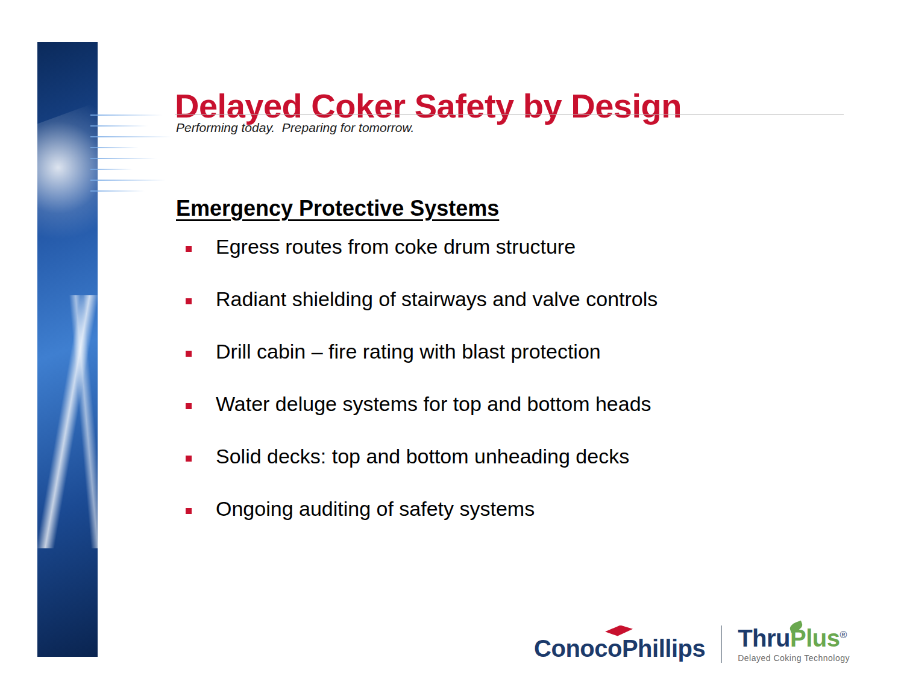Delayed Coker Safety by Design
Performing today. Preparing for tomorrow.
Emergency Protective Systems
Egress routes from coke drum structure
Radiant shielding of stairways and valve controls
Drill cabin – fire rating with blast protection
Water deluge systems for top and bottom heads
Solid decks: top and bottom unheading decks
Ongoing auditing of safety systems
ConocoPhillips
ThruPlus®
Delayed Coking Technology